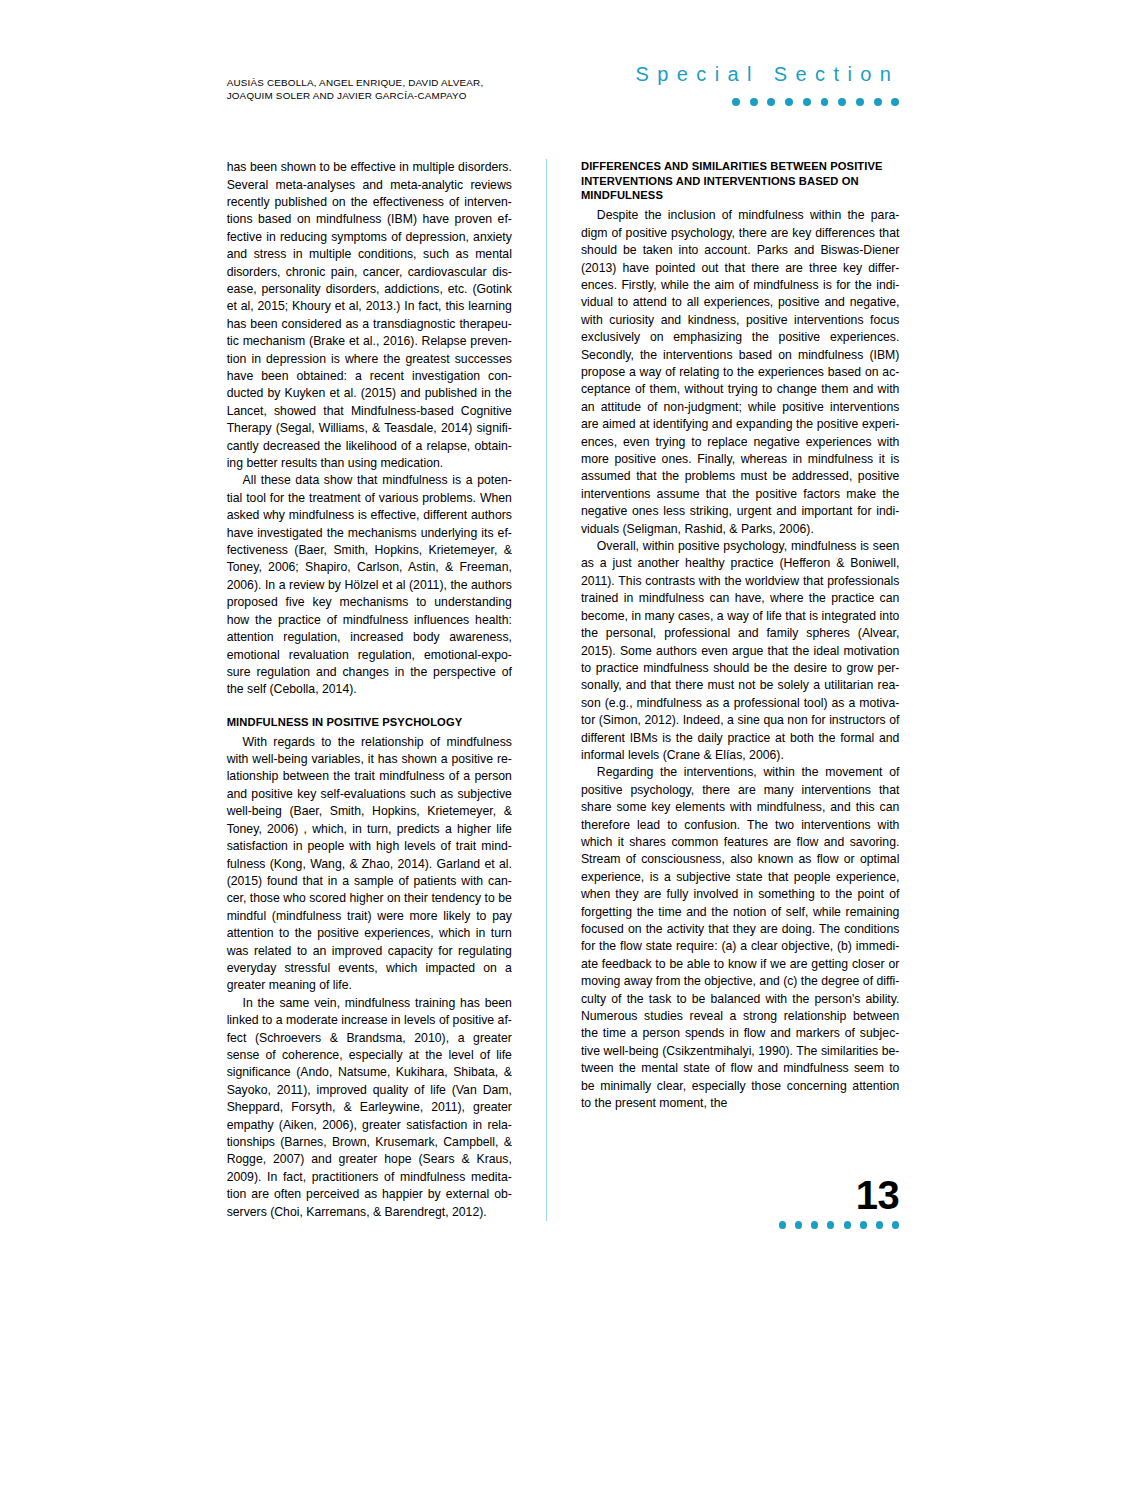Ausiàs Cebolla, Angel Enrique, David Alvear,
Joaquim Soler and Javier García-Campayo
Special Section
has been shown to be effective in multiple disorders. Several meta-analyses and meta-analytic reviews recently published on the effectiveness of interventions based on mindfulness (IBM) have proven effective in reducing symptoms of depression, anxiety and stress in multiple conditions, such as mental disorders, chronic pain, cancer, cardiovascular disease, personality disorders, addictions, etc. (Gotink et al, 2015; Khoury et al, 2013.) In fact, this learning has been considered as a transdiagnostic therapeutic mechanism (Brake et al., 2016). Relapse prevention in depression is where the greatest successes have been obtained: a recent investigation conducted by Kuyken et al. (2015) and published in the Lancet, showed that Mindfulness-based Cognitive Therapy (Segal, Williams, & Teasdale, 2014) significantly decreased the likelihood of a relapse, obtaining better results than using medication.
All these data show that mindfulness is a potential tool for the treatment of various problems. When asked why mindfulness is effective, different authors have investigated the mechanisms underlying its effectiveness (Baer, Smith, Hopkins, Krietemeyer, & Toney, 2006; Shapiro, Carlson, Astin, & Freeman, 2006). In a review by Hölzel et al (2011), the authors proposed five key mechanisms to understanding how the practice of mindfulness influences health: attention regulation, increased body awareness, emotional revaluation regulation, emotional-exposure regulation and changes in the perspective of the self (Cebolla, 2014).
Mindfulness in positive psychology
With regards to the relationship of mindfulness with well-being variables, it has shown a positive relationship between the trait mindfulness of a person and positive key self-evaluations such as subjective well-being (Baer, Smith, Hopkins, Krietemeyer, & Toney, 2006) , which, in turn, predicts a higher life satisfaction in people with high levels of trait mindfulness (Kong, Wang, & Zhao, 2014). Garland et al. (2015) found that in a sample of patients with cancer, those who scored higher on their tendency to be mindful (mindfulness trait) were more likely to pay attention to the positive experiences, which in turn was related to an improved capacity for regulating everyday stressful events, which impacted on a greater meaning of life.
In the same vein, mindfulness training has been linked to a moderate increase in levels of positive affect (Schroevers & Brandsma, 2010), a greater sense of coherence, especially at the level of life significance (Ando, Natsume, Kukihara, Shibata, & Sayoko, 2011), improved quality of life (Van Dam, Sheppard, Forsyth, & Earleywine, 2011), greater empathy (Aiken, 2006), greater satisfaction in relationships (Barnes, Brown, Krusemark, Campbell, & Rogge, 2007) and greater hope (Sears & Kraus, 2009). In fact, practitioners of mindfulness meditation are often perceived as happier by external observers (Choi, Karremans, & Barendregt, 2012).
Differences and similarities between positive interventions and interventions based on mindfulness
Despite the inclusion of mindfulness within the paradigm of positive psychology, there are key differences that should be taken into account. Parks and Biswas-Diener (2013) have pointed out that there are three key differences. Firstly, while the aim of mindfulness is for the individual to attend to all experiences, positive and negative, with curiosity and kindness, positive interventions focus exclusively on emphasizing the positive experiences. Secondly, the interventions based on mindfulness (IBM) propose a way of relating to the experiences based on acceptance of them, without trying to change them and with an attitude of non-judgment; while positive interventions are aimed at identifying and expanding the positive experiences, even trying to replace negative experiences with more positive ones. Finally, whereas in mindfulness it is assumed that the problems must be addressed, positive interventions assume that the positive factors make the negative ones less striking, urgent and important for individuals (Seligman, Rashid, & Parks, 2006).
Overall, within positive psychology, mindfulness is seen as a just another healthy practice (Hefferon & Boniwell, 2011). This contrasts with the worldview that professionals trained in mindfulness can have, where the practice can become, in many cases, a way of life that is integrated into the personal, professional and family spheres (Alvear, 2015). Some authors even argue that the ideal motivation to practice mindfulness should be the desire to grow personally, and that there must not be solely a utilitarian reason (e.g., mindfulness as a professional tool) as a motivator (Simon, 2012). Indeed, a sine qua non for instructors of different IBMs is the daily practice at both the formal and informal levels (Crane & Elías, 2006).
Regarding the interventions, within the movement of positive psychology, there are many interventions that share some key elements with mindfulness, and this can therefore lead to confusion. The two interventions with which it shares common features are flow and savoring. Stream of consciousness, also known as flow or optimal experience, is a subjective state that people experience, when they are fully involved in something to the point of forgetting the time and the notion of self, while remaining focused on the activity that they are doing. The conditions for the flow state require: (a) a clear objective, (b) immediate feedback to be able to know if we are getting closer or moving away from the objective, and (c) the degree of difficulty of the task to be balanced with the person's ability. Numerous studies reveal a strong relationship between the time a person spends in flow and markers of subjective well-being (Csikzentmihalyi, 1990). The similarities between the mental state of flow and mindfulness seem to be minimally clear, especially those concerning attention to the present moment, the
13